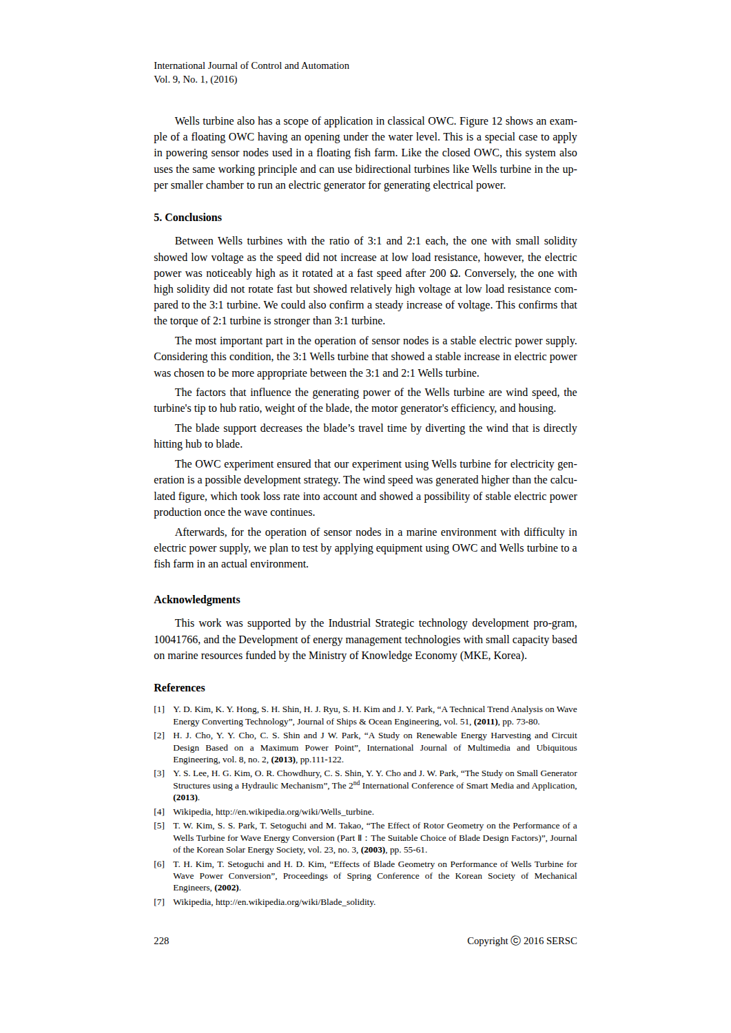International Journal of Control and Automation
Vol. 9, No. 1, (2016)
Wells turbine also has a scope of application in classical OWC. Figure 12 shows an example of a floating OWC having an opening under the water level. This is a special case to apply in powering sensor nodes used in a floating fish farm. Like the closed OWC, this system also uses the same working principle and can use bidirectional turbines like Wells turbine in the upper smaller chamber to run an electric generator for generating electrical power.
5. Conclusions
Between Wells turbines with the ratio of 3:1 and 2:1 each, the one with small solidity showed low voltage as the speed did not increase at low load resistance, however, the electric power was noticeably high as it rotated at a fast speed after 200 Ω. Conversely, the one with high solidity did not rotate fast but showed relatively high voltage at low load resistance compared to the 3:1 turbine. We could also confirm a steady increase of voltage. This confirms that the torque of 2:1 turbine is stronger than 3:1 turbine.
The most important part in the operation of sensor nodes is a stable electric power supply. Considering this condition, the 3:1 Wells turbine that showed a stable increase in electric power was chosen to be more appropriate between the 3:1 and 2:1 Wells turbine.
The factors that influence the generating power of the Wells turbine are wind speed, the turbine's tip to hub ratio, weight of the blade, the motor generator's efficiency, and housing.
The blade support decreases the blade’s travel time by diverting the wind that is directly hitting hub to blade.
The OWC experiment ensured that our experiment using Wells turbine for electricity generation is a possible development strategy. The wind speed was generated higher than the calculated figure, which took loss rate into account and showed a possibility of stable electric power production once the wave continues.
Afterwards, for the operation of sensor nodes in a marine environment with difficulty in electric power supply, we plan to test by applying equipment using OWC and Wells turbine to a fish farm in an actual environment.
Acknowledgments
This work was supported by the Industrial Strategic technology development pro-gram, 10041766, and the Development of energy management technologies with small capacity based on marine resources funded by the Ministry of Knowledge Economy (MKE, Korea).
References
[1]
Y. D. Kim, K. Y. Hong, S. H. Shin, H. J. Ryu, S. H. Kim and J. Y. Park, “A Technical Trend Analysis on Wave Energy Converting Technology”, Journal of Ships & Ocean Engineering, vol. 51, (2011), pp. 73-80.
[2]
H. J. Cho, Y. Y. Cho, C. S. Shin and J W. Park, “A Study on Renewable Energy Harvesting and Circuit Design Based on a Maximum Power Point”, International Journal of Multimedia and Ubiquitous Engineering, vol. 8, no. 2, (2013), pp.111-122.
[3]
Y. S. Lee, H. G. Kim, O. R. Chowdhury, C. S. Shin, Y. Y. Cho and J. W. Park, “The Study on Small Generator Structures using a Hydraulic Mechanism”, The 2nd International Conference of Smart Media and Application, (2013).
[4]
Wikipedia, http://en.wikipedia.org/wiki/Wells_turbine.
[5]
T. W. Kim, S. S. Park, T. Setoguchi and M. Takao, “The Effect of Rotor Geometry on the Performance of a Wells Turbine for Wave Energy Conversion (Part Ⅱ：The Suitable Choice of Blade Design Factors)”, Journal of the Korean Solar Energy Society, vol. 23, no. 3, (2003), pp. 55-61.
[6]
T. H. Kim, T. Setoguchi and H. D. Kim, “Effects of Blade Geometry on Performance of Wells Turbine for Wave Power Conversion”, Proceedings of Spring Conference of the Korean Society of Mechanical Engineers, (2002).
[7]
Wikipedia, http://en.wikipedia.org/wiki/Blade_solidity.
228
Copyright ⓒ 2016 SERSC